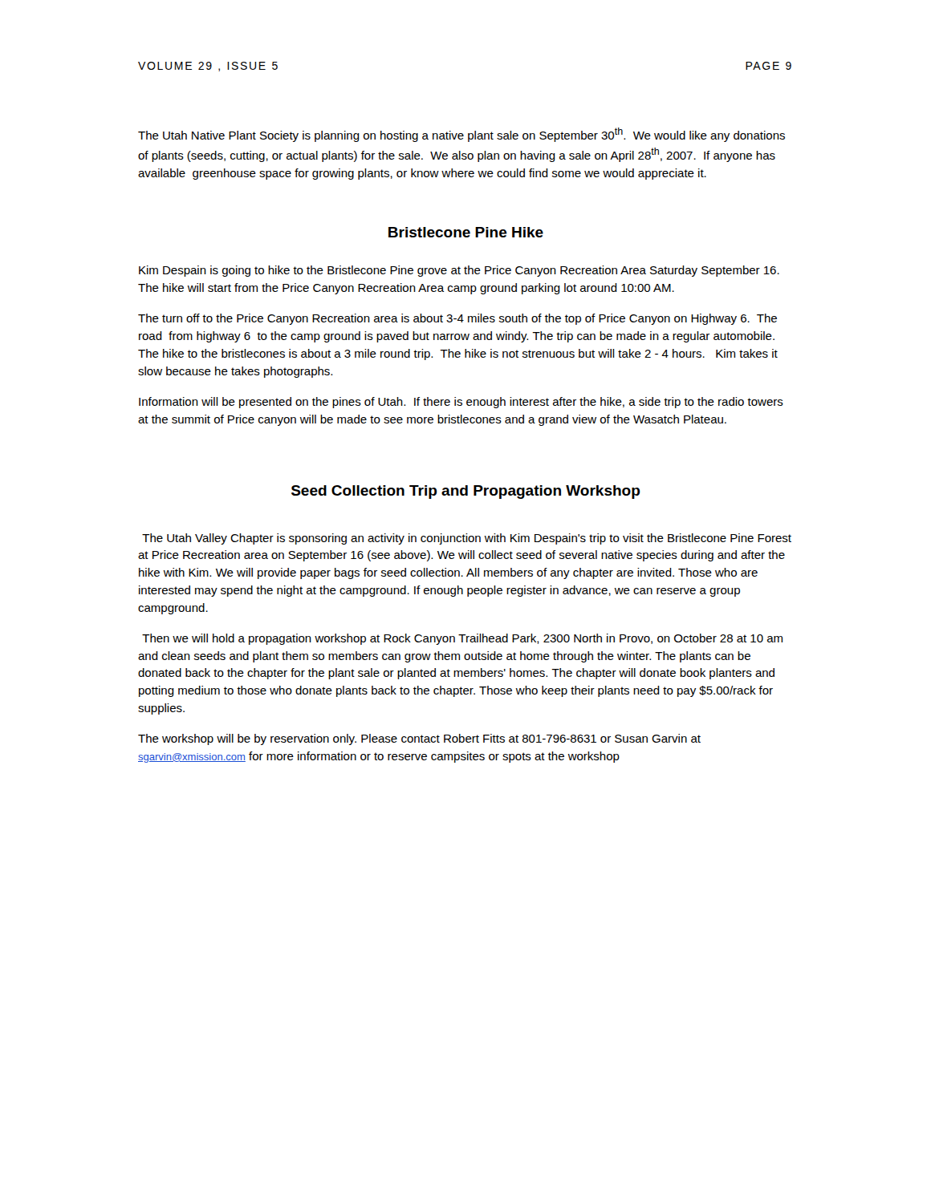Volume 29 , Issue 5 Page 9
The Utah Native Plant Society is planning on hosting a native plant sale on September 30th. We would like any donations of plants (seeds, cutting, or actual plants) for the sale. We also plan on having a sale on April 28th, 2007. If anyone has available greenhouse space for growing plants, or know where we could find some we would appreciate it.
Bristlecone Pine Hike
Kim Despain is going to hike to the Bristlecone Pine grove at the Price Canyon Recreation Area Saturday September 16. The hike will start from the Price Canyon Recreation Area camp ground parking lot around 10:00 AM.
The turn off to the Price Canyon Recreation area is about 3-4 miles south of the top of Price Canyon on Highway 6. The road from highway 6 to the camp ground is paved but narrow and windy. The trip can be made in a regular automobile. The hike to the bristlecones is about a 3 mile round trip. The hike is not strenuous but will take 2 - 4 hours. Kim takes it slow because he takes photographs.
Information will be presented on the pines of Utah. If there is enough interest after the hike, a side trip to the radio towers at the summit of Price canyon will be made to see more bristlecones and a grand view of the Wasatch Plateau.
Seed Collection Trip and Propagation Workshop
The Utah Valley Chapter is sponsoring an activity in conjunction with Kim Despain's trip to visit the Bristlecone Pine Forest at Price Recreation area on September 16 (see above). We will collect seed of several native species during and after the hike with Kim. We will provide paper bags for seed collection. All members of any chapter are invited. Those who are interested may spend the night at the campground. If enough people register in advance, we can reserve a group campground.
Then we will hold a propagation workshop at Rock Canyon Trailhead Park, 2300 North in Provo, on October 28 at 10 am and clean seeds and plant them so members can grow them outside at home through the winter. The plants can be donated back to the chapter for the plant sale or planted at members' homes. The chapter will donate book planters and potting medium to those who donate plants back to the chapter. Those who keep their plants need to pay $5.00/rack for supplies.
The workshop will be by reservation only. Please contact Robert Fitts at 801-796-8631 or Susan Garvin at sgarvin@xmission.com for more information or to reserve campsites or spots at the workshop